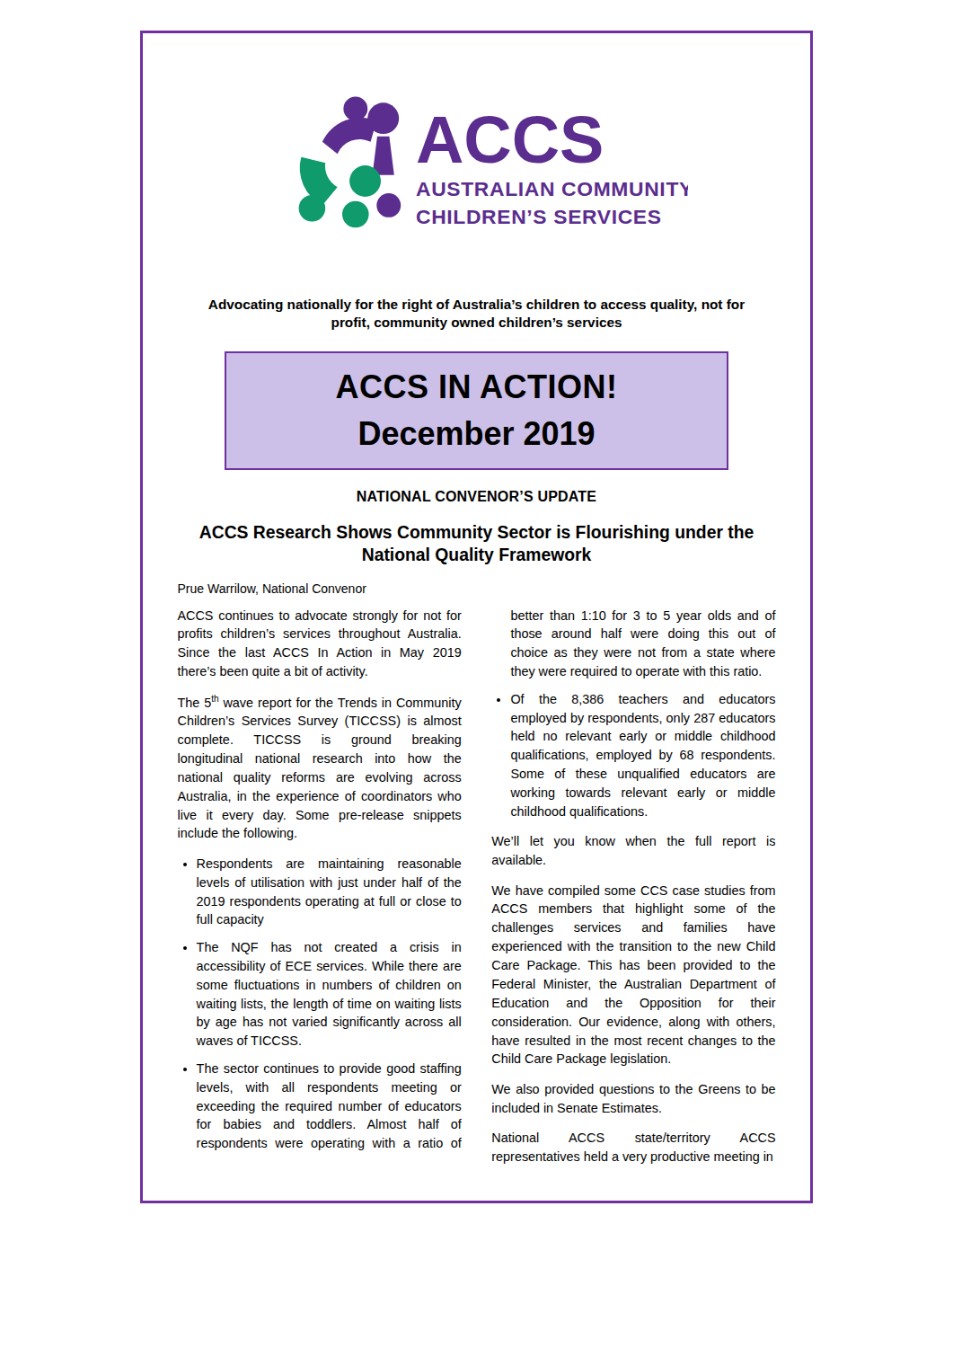ACCS AUSTRALIAN COMMUNITY CHILDREN’S SERVICES
Advocating nationally for the right of Australia’s children to access quality, not for profit, community owned children’s services
ACCS IN ACTION!
December 2019
NATIONAL CONVENOR’S UPDATE
ACCS Research Shows Community Sector is Flourishing under the National Quality Framework
Prue Warrilow, National Convenor
ACCS continues to advocate strongly for not for profits children’s services throughout Australia. Since the last ACCS In Action in May 2019 there’s been quite a bit of activity.
The 5th wave report for the Trends in Community Children’s Services Survey (TICCSS) is almost complete. TICCSS is ground breaking longitudinal national research into how the national quality reforms are evolving across Australia, in the experience of coordinators who live it every day. Some pre-release snippets include the following.
Respondents are maintaining reasonable levels of utilisation with just under half of the 2019 respondents operating at full or close to full capacity
The NQF has not created a crisis in accessibility of ECE services. While there are some fluctuations in numbers of children on waiting lists, the length of time on waiting lists by age has not varied significantly across all waves of TICCSS.
The sector continues to provide good staffing levels, with all respondents meeting or exceeding the required number of educators for babies and toddlers. Almost half of respondents were operating with a ratio of better than 1:10 for 3 to 5 year olds and of those around half were doing this out of choice as they were not from a state where they were required to operate with this ratio.
Of the 8,386 teachers and educators employed by respondents, only 287 educators held no relevant early or middle childhood qualifications, employed by 68 respondents. Some of these unqualified educators are working towards relevant early or middle childhood qualifications.
We’ll let you know when the full report is available.
We have compiled some CCS case studies from ACCS members that highlight some of the challenges services and families have experienced with the transition to the new Child Care Package. This has been provided to the Federal Minister, the Australian Department of Education and the Opposition for their consideration. Our evidence, along with others, have resulted in the most recent changes to the Child Care Package legislation.
We also provided questions to the Greens to be included in Senate Estimates.
National ACCS state/territory ACCS representatives held a very productive meeting in